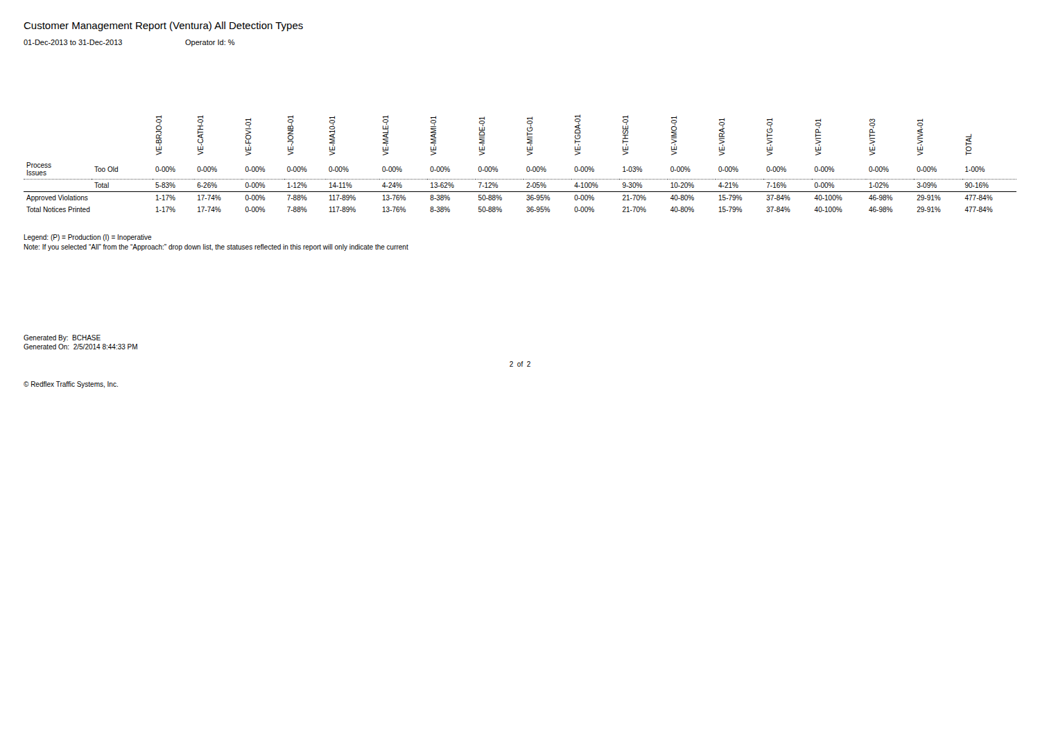Customer Management Report (Ventura) All Detection Types
01-Dec-2013 to 31-Dec-2013 Operator Id: %
| | VE-BRJO-01 | VE-CATH-01 | VE-FOVI-01 | VE-JONB-01 | VE-MA10-01 | VE-MALE-01 | VE-MAMI-01 | VE-MIDE-01 | VE-MITG-01 | VE-TGDA-01 | VE-THSE-01 | VE-VIMO-01 | VE-VIRA-01 | VE-VITG-01 | VE-VITP-01 | VE-VITP-03 | VE-VIVA-01 | TOTAL |
| --- | --- | --- | --- | --- | --- | --- | --- | --- | --- | --- | --- | --- | --- | --- | --- | --- | --- | --- |
| Process Issues | Too Old | 0-00% | 0-00% | 0-00% | 0-00% | 0-00% | 0-00% | 0-00% | 0-00% | 0-00% | 0-00% | 1-03% | 0-00% | 0-00% | 0-00% | 0-00% | 0-00% | 0-00% | 1-00% |
| | Total | 5-83% | 6-26% | 0-00% | 1-12% | 14-11% | 4-24% | 13-62% | 7-12% | 2-05% | 4-100% | 9-30% | 10-20% | 4-21% | 7-16% | 0-00% | 1-02% | 3-09% | 90-16% |
| Approved Violations | 1-17% | 17-74% | 0-00% | 7-88% | 117-89% | 13-76% | 8-38% | 50-88% | 36-95% | 0-00% | 21-70% | 40-80% | 15-79% | 37-84% | 40-100% | 46-98% | 29-91% | 477-84% |
| Total Notices Printed | 1-17% | 17-74% | 0-00% | 7-88% | 117-89% | 13-76% | 8-38% | 50-88% | 36-95% | 0-00% | 21-70% | 40-80% | 15-79% | 37-84% | 40-100% | 46-98% | 29-91% | 477-84% |
Legend: (P) = Production (I) = Inoperative
Note: If you selected “All” from the “Approach:” drop down list, the statuses reflected in this report will only indicate the current
Generated By: BCHASE
Generated On: 2/5/2014 8:44:33 PM
2 of 2
© Redflex Traffic Systems, Inc.